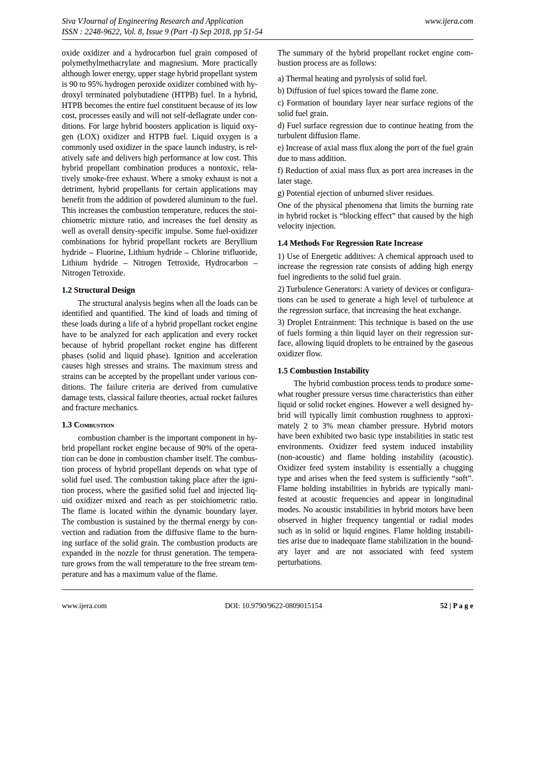Siva VJournal of Engineering Research and Application www.ijera.com
ISSN : 2248-9622, Vol. 8, Issue 9 (Part -I) Sep 2018, pp 51-54
oxide oxidizer and a hydrocarbon fuel grain composed of polymethylmethacrylate and magnesium. More practically although lower energy, upper stage hybrid propellant system is 90 to 95% hydrogen peroxide oxidizer combined with hydroxyl terminated polybutadiene (HTPB) fuel. In a hybrid, HTPB becomes the entire fuel constituent because of its low cost, processes easily and will not self-deflagrate under conditions. For large hybrid boosters application is liquid oxygen (LOX) oxidizer and HTPB fuel. Liquid oxygen is a commonly used oxidizer in the space launch industry, is relatively safe and delivers high performance at low cost. This hybrid propellant combination produces a nontoxic, relatively smoke-free exhaust. Where a smoky exhaust is not a detriment, hybrid propellants for certain applications may benefit from the addition of powdered aluminum to the fuel. This increases the combustion temperature, reduces the stoichiometric mixture ratio, and increases the fuel density as well as overall density-specific impulse. Some fuel-oxidizer combinations for hybrid propellant rockets are Beryllium hydride – Fluorine, Lithium hydride – Chlorine trifluoride, Lithium hydride – Nitrogen Tetroxide, Hydrocarbon – Nitrogen Tetroxide.
1.2 Structural Design
The structural analysis begins when all the loads can be identified and quantified. The kind of loads and timing of these loads during a life of a hybrid propellant rocket engine have to be analyzed for each application and every rocket because of hybrid propellant rocket engine has different phases (solid and liquid phase). Ignition and acceleration causes high stresses and strains. The maximum stress and strains can be accepted by the propellant under various conditions. The failure criteria are derived from cumulative damage tests, classical failure theories, actual rocket failures and fracture mechanics.
1.3 Combustion
combustion chamber is the important component in hybrid propellant rocket engine because of 90% of the operation can be done in combustion chamber itself. The combustion process of hybrid propellant depends on what type of solid fuel used. The combustion taking place after the ignition process, where the gasified solid fuel and injected liquid oxidizer mixed and reach as per stoichiometric ratio. The flame is located within the dynamic boundary layer. The combustion is sustained by the thermal energy by convection and radiation from the diffusive flame to the burning surface of the solid grain. The combustion products are expanded in the nozzle for thrust generation. The temperature grows from the wall temperature to the free stream temperature and has a maximum value of the flame.
The summary of the hybrid propellant rocket engine combustion process are as follows:
a) Thermal heating and pyrolysis of solid fuel.
b) Diffusion of fuel spices toward the flame zone.
c) Formation of boundary layer near surface regions of the solid fuel grain.
d) Fuel surface regression due to continue heating from the turbulent diffusion flame.
e) Increase of axial mass flux along the port of the fuel grain due to mass addition.
f) Reduction of axial mass flux as port area increases in the later stage.
g) Potential ejection of unburned sliver residues.
One of the physical phenomena that limits the burning rate in hybrid rocket is “blocking effect” that caused by the high velocity injection.
1.4 Methods For Regression Rate Increase
1) Use of Energetic additives: A chemical approach used to increase the regression rate consists of adding high energy fuel ingredients to the solid fuel grain.
2) Turbulence Generators: A variety of devices or configurations can be used to generate a high level of turbulence at the regression surface, that increasing the heat exchange.
3) Droplet Entrainment: This technique is based on the use of fuels forming a thin liquid layer on their regression surface, allowing liquid droplets to be entrained by the gaseous oxidizer flow.
1.5 Combustion Instability
The hybrid combustion process tends to produce somewhat rougher pressure versus time characteristics than either liquid or solid rocket engines. However a well designed hybrid will typically limit combustion roughness to approximately 2 to 3% mean chamber pressure. Hybrid motors have been exhibited two basic type instabilities in static test environments. Oxidizer feed system induced instability (non-acoustic) and flame holding instability (acoustic). Oxidizer feed system instability is essentially a chugging type and arises when the feed system is sufficiently “soft”. Flame holding instabilities in hybrids are typically manifested at acoustic frequencies and appear in longitudinal modes. No acoustic instabilities in hybrid motors have been observed in higher frequency tangential or radial modes such as in solid or liquid engines. Flame holding instabilities arise due to inadequate flame stabilization in the boundary layer and are not associated with feed system perturbations.
www.ijera.com DOI: 10.9790/9622-0809015154 52 | P a g e